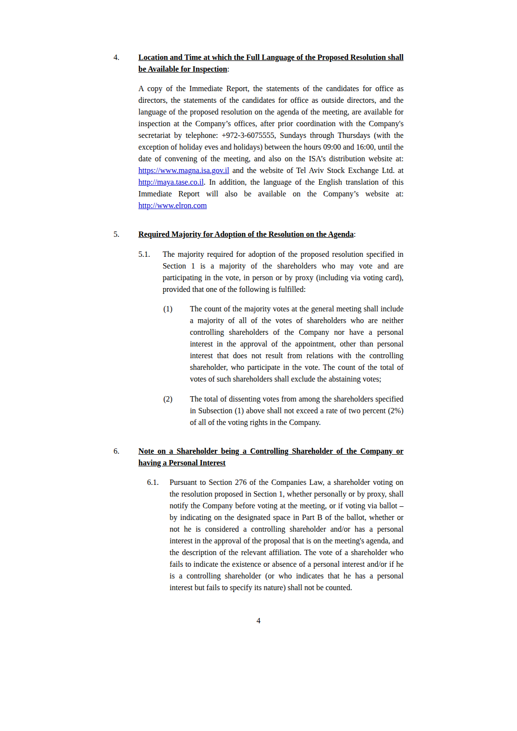4.
Location and Time at which the Full Language of the Proposed Resolution shall be Available for Inspection:
A copy of the Immediate Report, the statements of the candidates for office as directors, the statements of the candidates for office as outside directors, and the language of the proposed resolution on the agenda of the meeting, are available for inspection at the Company’s offices, after prior coordination with the Company's secretariat by telephone: +972-3-6075555, Sundays through Thursdays (with the exception of holiday eves and holidays) between the hours 09:00 and 16:00, until the date of convening of the meeting, and also on the ISA’s distribution website at: https://www.magna.isa.gov.il and the website of Tel Aviv Stock Exchange Ltd. at http://maya.tase.co.il. In addition, the language of the English translation of this Immediate Report will also be available on the Company’s website at: http://www.elron.com
5.
Required Majority for Adoption of the Resolution on the Agenda:
5.1.
The majority required for adoption of the proposed resolution specified in Section 1 is a majority of the shareholders who may vote and are participating in the vote, in person or by proxy (including via voting card), provided that one of the following is fulfilled:
(1)
The count of the majority votes at the general meeting shall include a majority of all of the votes of shareholders who are neither controlling shareholders of the Company nor have a personal interest in the approval of the appointment, other than personal interest that does not result from relations with the controlling shareholder, who participate in the vote. The count of the total of votes of such shareholders shall exclude the abstaining votes;
(2)
The total of dissenting votes from among the shareholders specified in Subsection (1) above shall not exceed a rate of two percent (2%) of all of the voting rights in the Company.
6.
Note on a Shareholder being a Controlling Shareholder of the Company or having a Personal Interest
6.1.
Pursuant to Section 276 of the Companies Law, a shareholder voting on the resolution proposed in Section 1, whether personally or by proxy, shall notify the Company before voting at the meeting, or if voting via ballot – by indicating on the designated space in Part B of the ballot, whether or not he is considered a controlling shareholder and/or has a personal interest in the approval of the proposal that is on the meeting's agenda, and the description of the relevant affiliation. The vote of a shareholder who fails to indicate the existence or absence of a personal interest and/or if he is a controlling shareholder (or who indicates that he has a personal interest but fails to specify its nature) shall not be counted.
4